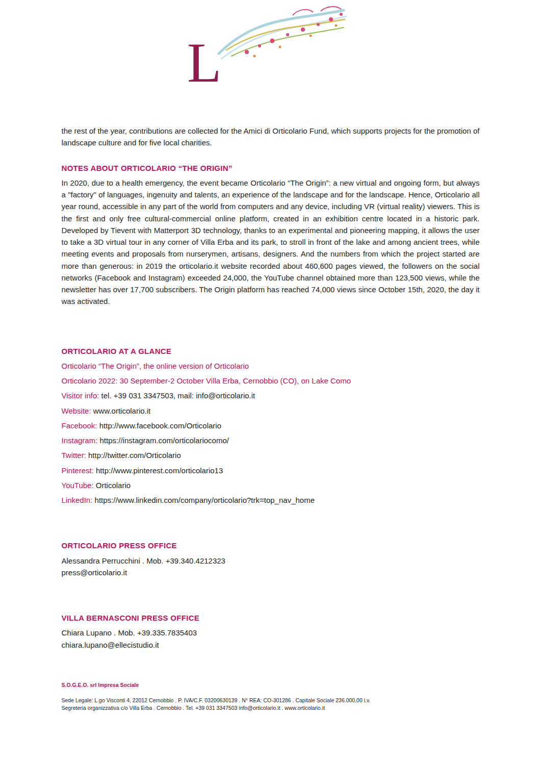L
the rest of the year, contributions are collected for the Amici di Orticolario Fund, which supports projects for the promotion of landscape culture and for five local charities.
NOTES ABOUT ORTICOLARIO “THE ORIGIN”
In 2020, due to a health emergency, the event became Orticolario “The Origin”: a new virtual and ongoing form, but always a "factory" of languages, ingenuity and talents, an experience of the landscape and for the landscape. Hence, Orticolario all year round, accessible in any part of the world from computers and any device, including VR (virtual reality) viewers. This is the first and only free cultural-commercial online platform, created in an exhibition centre located in a historic park. Developed by Tievent with Matterport 3D technology, thanks to an experimental and pioneering mapping, it allows the user to take a 3D virtual tour in any corner of Villa Erba and its park, to stroll in front of the lake and among ancient trees, while meeting events and proposals from nurserymen, artisans, designers. And the numbers from which the project started are more than generous: in 2019 the orticolario.it website recorded about 460,600 pages viewed, the followers on the social networks (Facebook and Instagram) exceeded 24,000, the YouTube channel obtained more than 123,500 views, while the newsletter has over 17,700 subscribers. The Origin platform has reached 74,000 views since October 15th, 2020, the day it was activated.
ORTICOLARIO AT A GLANCE
Orticolario “The Origin”, the online version of Orticolario
Orticolario 2022: 30 September-2 October Villa Erba, Cernobbio (CO), on Lake Como
Visitor info: tel. +39 031 3347503, mail: info@orticolario.it
Website: www.orticolario.it
Facebook: http://www.facebook.com/Orticolario
Instagram: https://instagram.com/orticolariocomo/
Twitter: http://twitter.com/Orticolario
Pinterest: http://www.pinterest.com/orticolario13
YouTube: Orticolario
LinkedIn: https://www.linkedin.com/company/orticolario?trk=top_nav_home
ORTICOLARIO PRESS OFFICE
Alessandra Perrucchini . Mob. +39.340.4212323
press@orticolario.it
VILLA BERNASCONI PRESS OFFICE
Chiara Lupano . Mob. +39.335.7835403
chiara.lupano@ellecistudio.it
S.O.G.E.O. srl Impresa Sociale
Sede Legale: L.go Visconti 4, 22012 Cernobbio . P. IVA/C.F. 03200630139 . N° REA: CO-301286 . Capitale Sociale 236.000,00 i.v.
Segreteria organizzativa c/o Villa Erba . Cernobbio . Tel. +39 031 3347503 info@orticolario.it . www.orticolario.it